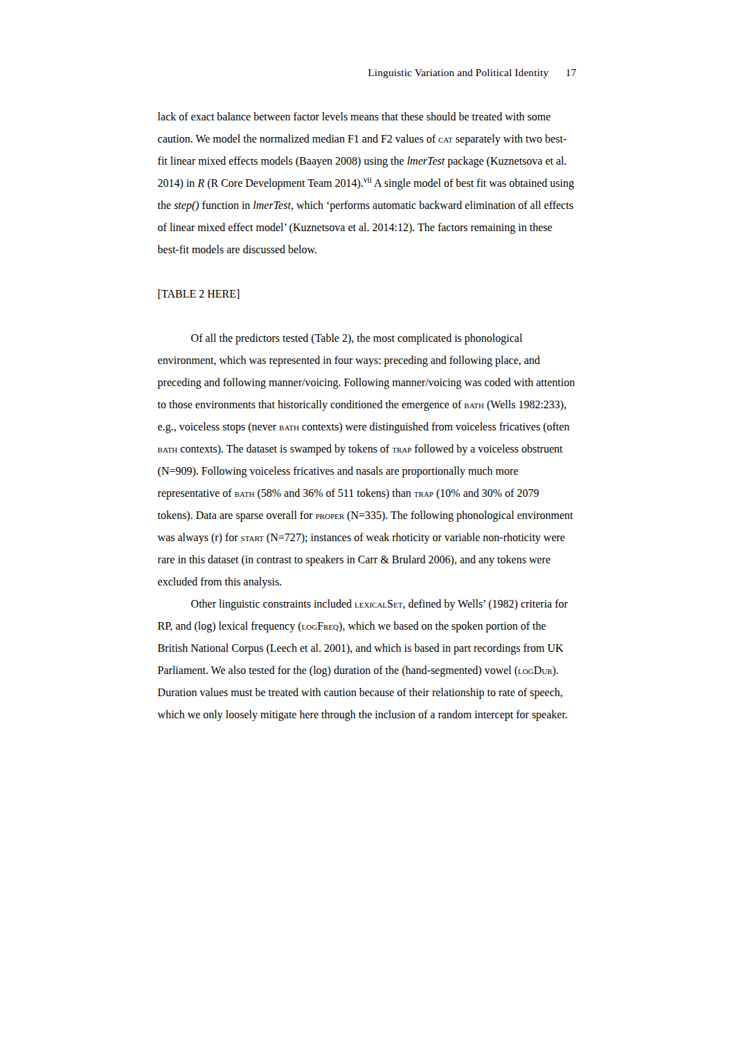Linguistic Variation and Political Identity17
lack of exact balance between factor levels means that these should be treated with some caution. We model the normalized median F1 and F2 values of cat separately with two best-fit linear mixed effects models (Baayen 2008) using the lmerTest package (Kuznetsova et al. 2014) in R (R Core Development Team 2014).vii A single model of best fit was obtained using the step() function in lmerTest, which ‘performs automatic backward elimination of all effects of linear mixed effect model’ (Kuznetsova et al. 2014:12). The factors remaining in these best-fit models are discussed below.
[TABLE 2 HERE]
Of all the predictors tested (Table 2), the most complicated is phonological environment, which was represented in four ways: preceding and following place, and preceding and following manner/voicing. Following manner/voicing was coded with attention to those environments that historically conditioned the emergence of bath (Wells 1982:233), e.g., voiceless stops (never bath contexts) were distinguished from voiceless fricatives (often bath contexts). The dataset is swamped by tokens of trap followed by a voiceless obstruent (N=909). Following voiceless fricatives and nasals are proportionally much more representative of bath (58% and 36% of 511 tokens) than trap (10% and 30% of 2079 tokens). Data are sparse overall for proper (N=335). The following phonological environment was always (r) for start (N=727); instances of weak rhoticity or variable non-rhoticity were rare in this dataset (in contrast to speakers in Carr & Brulard 2006), and any tokens were excluded from this analysis.
Other linguistic constraints included lexicalSet, defined by Wells’ (1982) criteria for RP, and (log) lexical frequency (logFreq), which we based on the spoken portion of the British National Corpus (Leech et al. 2001), and which is based in part recordings from UK Parliament. We also tested for the (log) duration of the (hand-segmented) vowel (logDur). Duration values must be treated with caution because of their relationship to rate of speech, which we only loosely mitigate here through the inclusion of a random intercept for speaker.